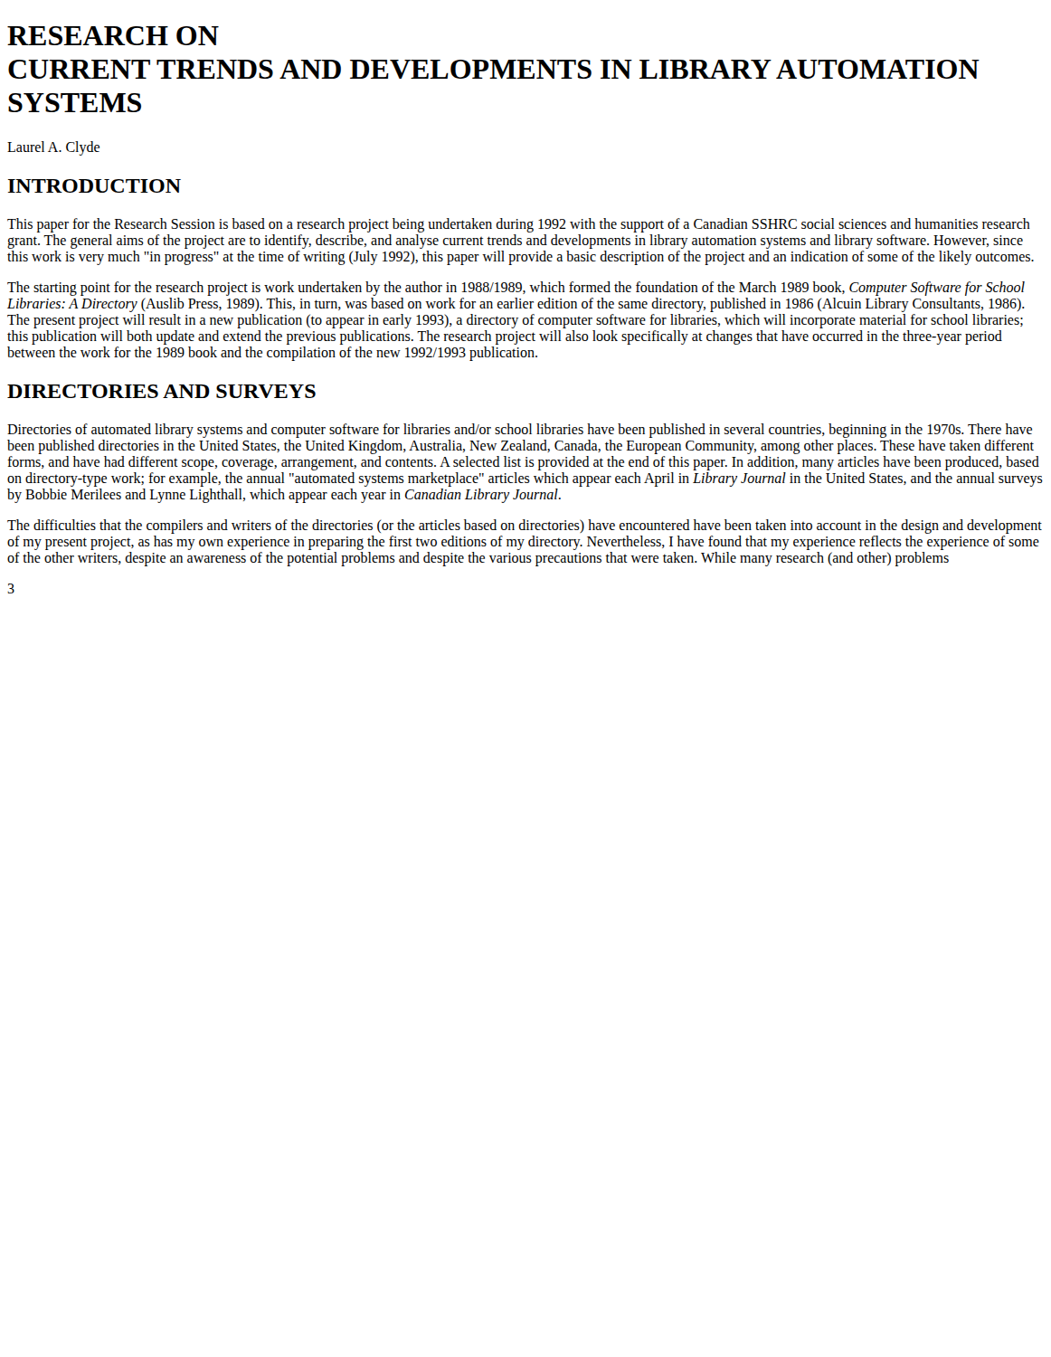RESEARCH ON
CURRENT TRENDS AND DEVELOPMENTS IN LIBRARY AUTOMATION SYSTEMS
Laurel A. Clyde
INTRODUCTION
This paper for the Research Session is based on a research project being undertaken during 1992 with the support of a Canadian SSHRC social sciences and humanities research grant. The general aims of the project are to identify, describe, and analyse current trends and developments in library automation systems and library software. However, since this work is very much "in progress" at the time of writing (July 1992), this paper will provide a basic description of the project and an indication of some of the likely outcomes.
The starting point for the research project is work undertaken by the author in 1988/1989, which formed the foundation of the March 1989 book, Computer Software for School Libraries: A Directory (Auslib Press, 1989). This, in turn, was based on work for an earlier edition of the same directory, published in 1986 (Alcuin Library Consultants, 1986). The present project will result in a new publication (to appear in early 1993), a directory of computer software for libraries, which will incorporate material for school libraries; this publication will both update and extend the previous publications. The research project will also look specifically at changes that have occurred in the three-year period between the work for the 1989 book and the compilation of the new 1992/1993 publication.
DIRECTORIES AND SURVEYS
Directories of automated library systems and computer software for libraries and/or school libraries have been published in several countries, beginning in the 1970s. There have been published directories in the United States, the United Kingdom, Australia, New Zealand, Canada, the European Community, among other places. These have taken different forms, and have had different scope, coverage, arrangement, and contents. A selected list is provided at the end of this paper. In addition, many articles have been produced, based on directory-type work; for example, the annual "automated systems marketplace" articles which appear each April in Library Journal in the United States, and the annual surveys by Bobbie Merilees and Lynne Lighthall, which appear each year in Canadian Library Journal.
The difficulties that the compilers and writers of the directories (or the articles based on directories) have encountered have been taken into account in the design and development of my present project, as has my own experience in preparing the first two editions of my directory. Nevertheless, I have found that my experience reflects the experience of some of the other writers, despite an awareness of the potential problems and despite the various precautions that were taken. While many research (and other) problems
3